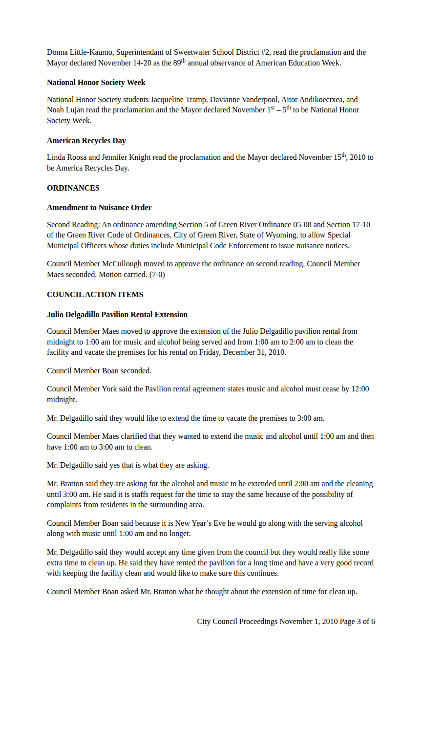Donna Little-Kaumo, Superintendant of Sweetwater School District #2, read the proclamation and the Mayor declared November 14-20 as the 89th annual observance of American Education Week.
National Honor Society Week
National Honor Society students Jacqueline Tramp, Davianne Vanderpool, Aitor Andikoectxea, and Noah Lujan read the proclamation and the Mayor declared November 1st – 5th to be National Honor Society Week.
American Recycles Day
Linda Roosa and Jennifer Knight read the proclamation and the Mayor declared November 15th, 2010 to be America Recycles Day.
ORDINANCES
Amendment to Nuisance Order
Second Reading: An ordinance amending Section 5 of Green River Ordinance 05-08 and Section 17-10 of the Green River Code of Ordinances, City of Green River, State of Wyoming, to allow Special Municipal Officers whose duties include Municipal Code Enforcement to issue nuisance notices.
Council Member McCullough moved to approve the ordinance on second reading. Council Member Maes seconded. Motion carried. (7-0)
COUNCIL ACTION ITEMS
Julio Delgadillo Pavilion Rental Extension
Council Member Maes moved to approve the extension of the Julio Delgadillo pavilion rental from midnight to 1:00 am for music and alcohol being served and from 1:00 am to 2:00 am to clean the facility and vacate the premises for his rental on Friday, December 31, 2010.
Council Member Boan seconded.
Council Member York said the Pavilion rental agreement states music and alcohol must cease by 12:00 midnight.
Mr. Delgadillo said they would like to extend the time to vacate the premises to 3:00 am.
Council Member Maes clarified that they wanted to extend the music and alcohol until 1:00 am and then have 1:00 am to 3:00 am to clean.
Mr. Delgadillo said yes that is what they are asking.
Mr. Bratton said they are asking for the alcohol and music to be extended until 2:00 am and the cleaning until 3:00 am. He said it is staffs request for the time to stay the same because of the possibility of complaints from residents in the surrounding area.
Council Member Boan said because it is New Year’s Eve he would go along with the serving alcohol along with music until 1:00 am and no longer.
Mr. Delgadillo said they would accept any time given from the council but they would really like some extra time to clean up. He said they have rented the pavilion for a long time and have a very good record with keeping the facility clean and would like to make sure this continues.
Council Member Boan asked Mr. Bratton what he thought about the extension of time for clean up.
City Council Proceedings November 1, 2010 Page 3 of 6